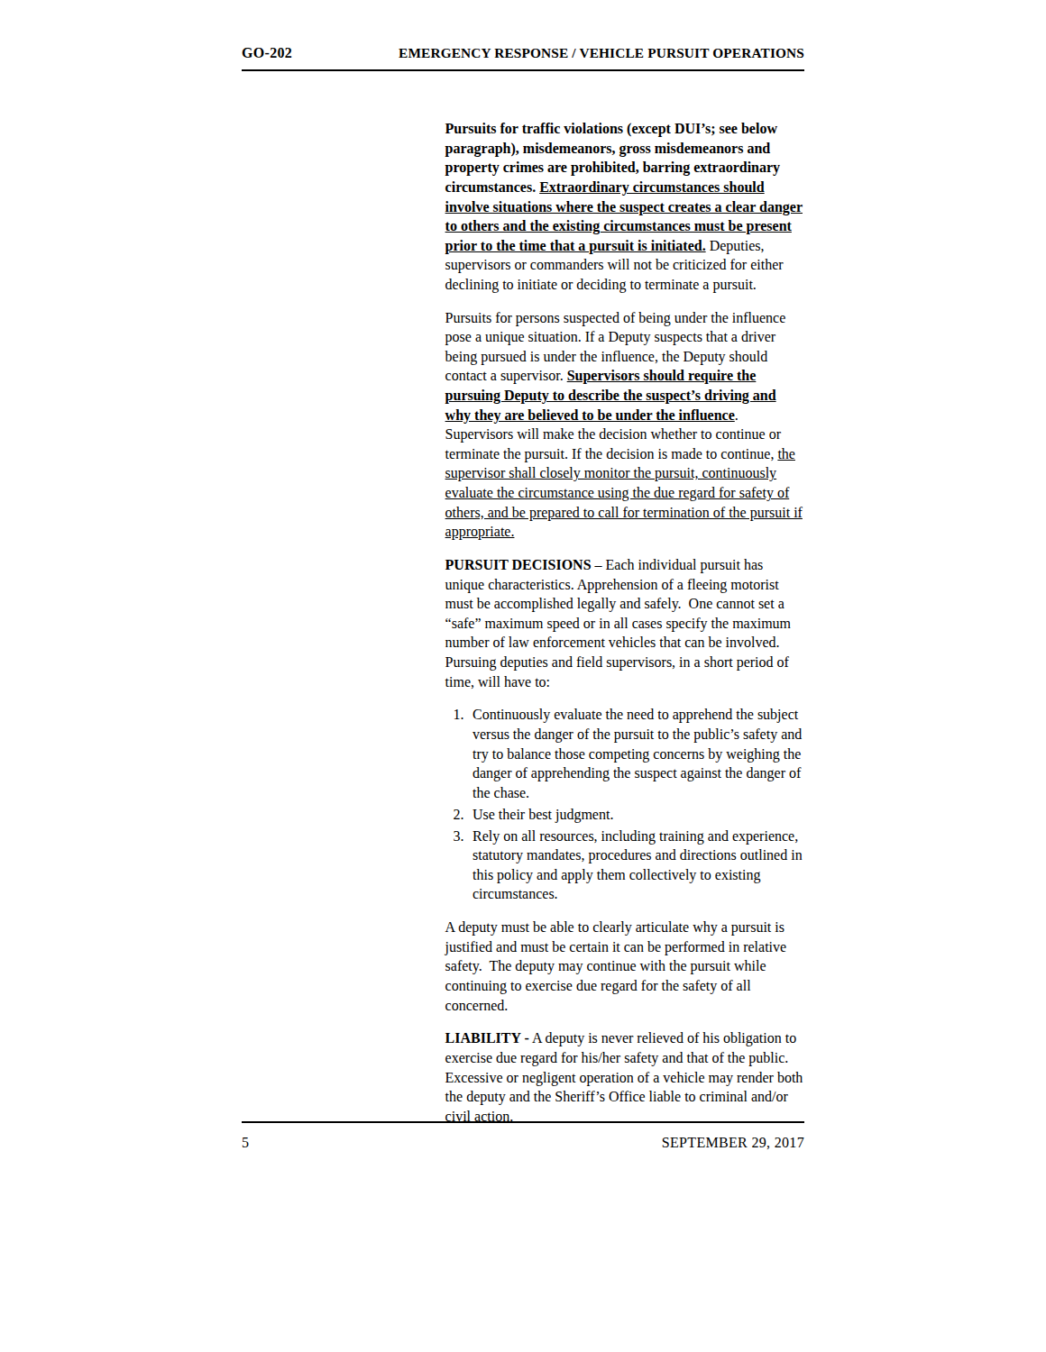GO-202
Emergency Response / Vehicle Pursuit Operations
Pursuits for traffic violations (except DUI’s; see below paragraph), misdemeanors, gross misdemeanors and property crimes are prohibited, barring extraordinary circumstances. Extraordinary circumstances should involve situations where the suspect creates a clear danger to others and the existing circumstances must be present prior to the time that a pursuit is initiated. Deputies, supervisors or commanders will not be criticized for either declining to initiate or deciding to terminate a pursuit.
Pursuits for persons suspected of being under the influence pose a unique situation. If a Deputy suspects that a driver being pursued is under the influence, the Deputy should contact a supervisor. Supervisors should require the pursuing Deputy to describe the suspect’s driving and why they are believed to be under the influence. Supervisors will make the decision whether to continue or terminate the pursuit. If the decision is made to continue, the supervisor shall closely monitor the pursuit, continuously evaluate the circumstance using the due regard for safety of others, and be prepared to call for termination of the pursuit if appropriate.
PURSUIT DECISIONS – Each individual pursuit has unique characteristics. Apprehension of a fleeing motorist must be accomplished legally and safely. One cannot set a “safe” maximum speed or in all cases specify the maximum number of law enforcement vehicles that can be involved. Pursuing deputies and field supervisors, in a short period of time, will have to:
Continuously evaluate the need to apprehend the subject versus the danger of the pursuit to the public’s safety and try to balance those competing concerns by weighing the danger of apprehending the suspect against the danger of the chase.
Use their best judgment.
Rely on all resources, including training and experience, statutory mandates, procedures and directions outlined in this policy and apply them collectively to existing circumstances.
A deputy must be able to clearly articulate why a pursuit is justified and must be certain it can be performed in relative safety. The deputy may continue with the pursuit while continuing to exercise due regard for the safety of all concerned.
LIABILITY - A deputy is never relieved of his obligation to exercise due regard for his/her safety and that of the public. Excessive or negligent operation of a vehicle may render both the deputy and the Sheriff’s Office liable to criminal and/or civil action.
5
SEPTEMBER 29, 2017